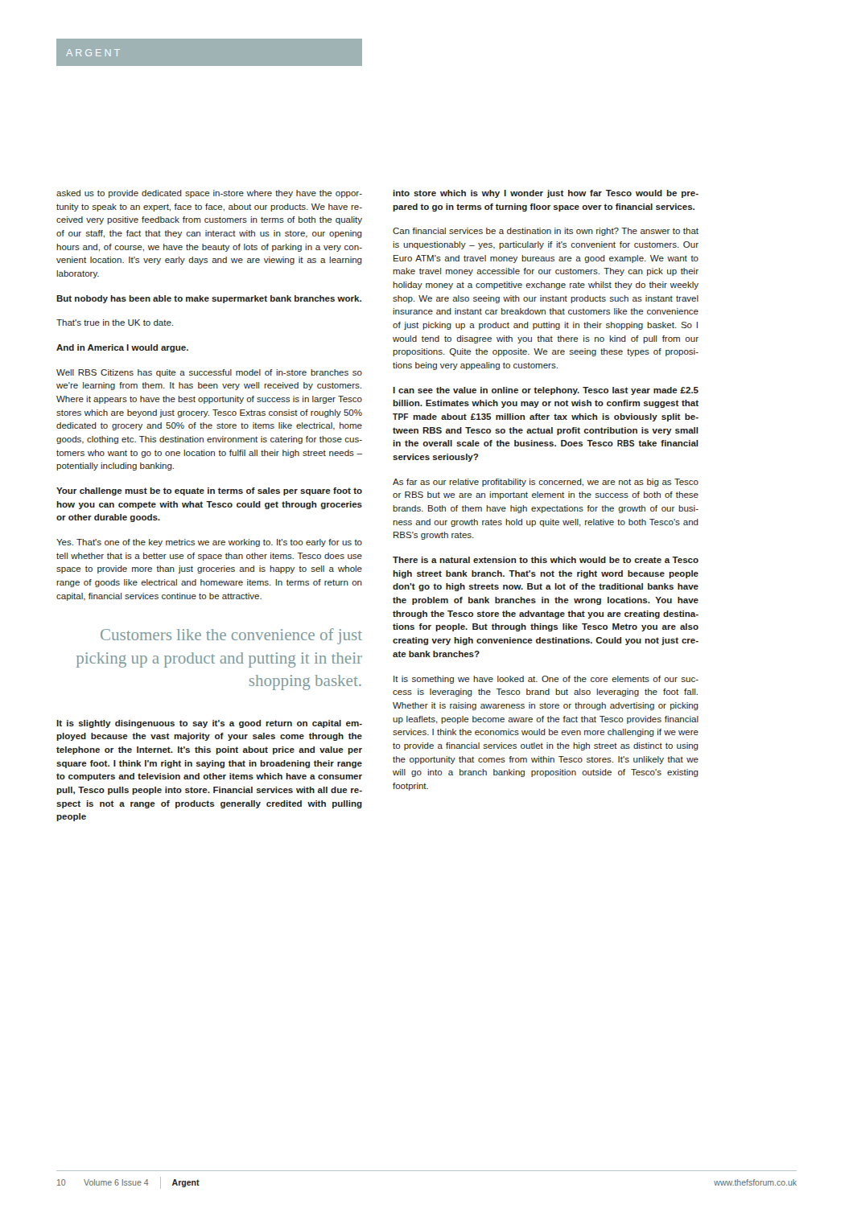ARGENT
asked us to provide dedicated space in-store where they have the opportunity to speak to an expert, face to face, about our products. We have received very positive feedback from customers in terms of both the quality of our staff, the fact that they can interact with us in store, our opening hours and, of course, we have the beauty of lots of parking in a very convenient location. It's very early days and we are viewing it as a learning laboratory.
But nobody has been able to make supermarket bank branches work.
That's true in the UK to date.
And in America I would argue.
Well RBS Citizens has quite a successful model of in-store branches so we're learning from them. It has been very well received by customers. Where it appears to have the best opportunity of success is in larger Tesco stores which are beyond just grocery. Tesco Extras consist of roughly 50% dedicated to grocery and 50% of the store to items like electrical, home goods, clothing etc. This destination environment is catering for those customers who want to go to one location to fulfil all their high street needs – potentially including banking.
Your challenge must be to equate in terms of sales per square foot to how you can compete with what Tesco could get through groceries or other durable goods.
Yes. That's one of the key metrics we are working to. It's too early for us to tell whether that is a better use of space than other items. Tesco does use space to provide more than just groceries and is happy to sell a whole range of goods like electrical and homeware items. In terms of return on capital, financial services continue to be attractive.
Customers like the convenience of just picking up a product and putting it in their shopping basket.
It is slightly disingenuous to say it's a good return on capital employed because the vast majority of your sales come through the telephone or the Internet. It's this point about price and value per square foot. I think I'm right in saying that in broadening their range to computers and television and other items which have a consumer pull, Tesco pulls people into store. Financial services with all due respect is not a range of products generally credited with pulling people
into store which is why I wonder just how far Tesco would be prepared to go in terms of turning floor space over to financial services.
Can financial services be a destination in its own right? The answer to that is unquestionably – yes, particularly if it's convenient for customers. Our Euro ATM's and travel money bureaus are a good example. We want to make travel money accessible for our customers. They can pick up their holiday money at a competitive exchange rate whilst they do their weekly shop. We are also seeing with our instant products such as instant travel insurance and instant car breakdown that customers like the convenience of just picking up a product and putting it in their shopping basket. So I would tend to disagree with you that there is no kind of pull from our propositions. Quite the opposite. We are seeing these types of propositions being very appealing to customers.
I can see the value in online or telephony. Tesco last year made £2.5 billion. Estimates which you may or not wish to confirm suggest that TPF made about £135 million after tax which is obviously split between RBS and Tesco so the actual profit contribution is very small in the overall scale of the business. Does Tesco RBS take financial services seriously?
As far as our relative profitability is concerned, we are not as big as Tesco or RBS but we are an important element in the success of both of these brands. Both of them have high expectations for the growth of our business and our growth rates hold up quite well, relative to both Tesco's and RBS's growth rates.
There is a natural extension to this which would be to create a Tesco high street bank branch. That's not the right word because people don't go to high streets now. But a lot of the traditional banks have the problem of bank branches in the wrong locations. You have through the Tesco store the advantage that you are creating destinations for people. But through things like Tesco Metro you are also creating very high convenience destinations. Could you not just create bank branches?
It is something we have looked at. One of the core elements of our success is leveraging the Tesco brand but also leveraging the foot fall. Whether it is raising awareness in store or through advertising or picking up leaflets, people become aware of the fact that Tesco provides financial services. I think the economics would be even more challenging if we were to provide a financial services outlet in the high street as distinct to using the opportunity that comes from within Tesco stores. It's unlikely that we will go into a branch banking proposition outside of Tesco's existing footprint.
10 Volume 6 Issue 4 Argent
www.thefsforum.co.uk